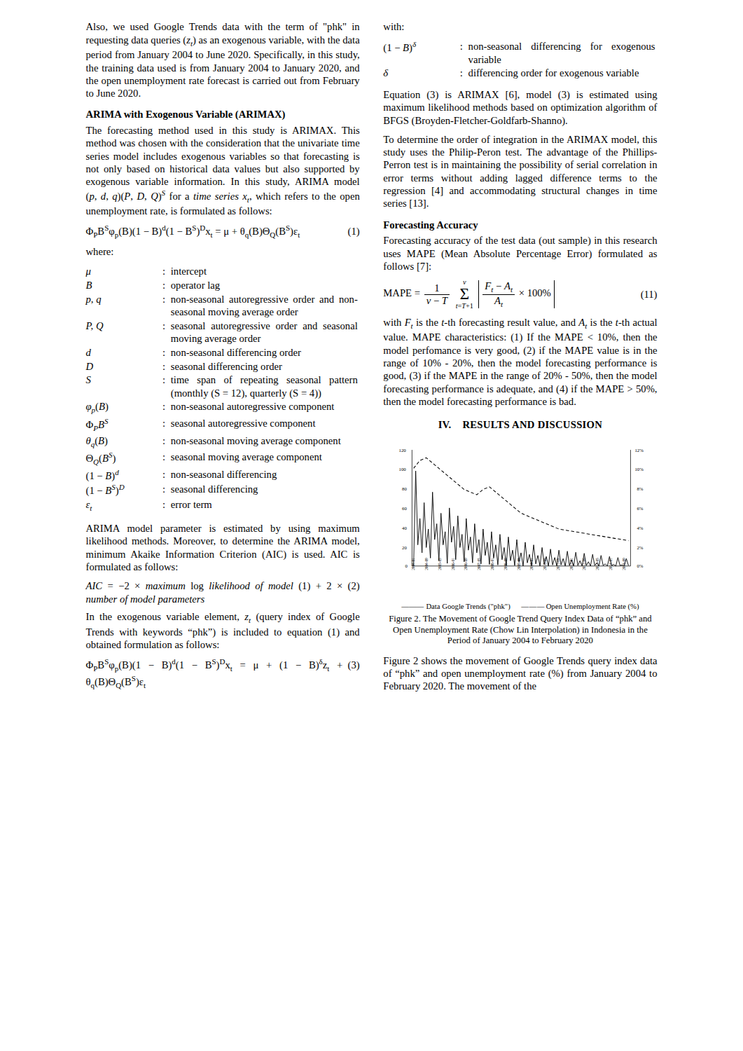Also, we used Google Trends data with the term of "phk" in requesting data queries (zt) as an exogenous variable, with the data period from January 2004 to June 2020. Specifically, in this study, the training data used is from January 2004 to January 2020, and the open unemployment rate forecast is carried out from February to June 2020.
ARIMA with Exogenous Variable (ARIMAX)
The forecasting method used in this study is ARIMAX. This method was chosen with the consideration that the univariate time series model includes exogenous variables so that forecasting is not only based on historical data values but also supported by exogenous variable information. In this study, ARIMA model (p, d, q)(P, D, Q)S for a time series xt, which refers to the open unemployment rate, is formulated as follows:
ΦPBSφp(B)(1 − B)d(1 − BS)Dxt = μ + θq(B)ΘQ(BS)εt (1)
where:
| μ | : | intercept |
| B | : | operator lag |
| p, q | : | non-seasonal autoregressive order and non-seasonal moving average order |
| P, Q | : | seasonal autoregressive order and seasonal moving average order |
| d | : | non-seasonal differencing order |
| D | : | seasonal differencing order |
| S | : | time span of repeating seasonal pattern (monthly (S = 12), quarterly (S = 4)) |
| φ p ( B ) | : | non-seasonal autoregressive component |
| Φ P B S | : | seasonal autoregressive component |
| θ q ( B ) | : | non-seasonal moving average component |
| Θ Q ( B S ) | : | seasonal moving average component |
| (1 − B ) d | : | non-seasonal differencing |
| (1 − B S ) D | : | seasonal differencing |
| ε t | : | error term |
ARIMA model parameter is estimated by using maximum likelihood methods. Moreover, to determine the ARIMA model, minimum Akaike Information Criterion (AIC) is used. AIC is formulated as follows:
AIC = −2 × maximum log likelihood of model (1) + 2 × number of model parameters (2)
In the exogenous variable element, zt (query index of Google Trends with keywords “phk”) is included to equation (1) and obtained formulation as follows:
ΦPBSφp(B)(1 − B)d(1 − BS)Dxt = μ + (1 − B)δzt + θq(B)ΘQ(BS)εt (3)
with:
| (1 − B ) δ | : | non-seasonal differencing for exogenous variable |
| δ | : | differencing order for exogenous variable |
Equation (3) is ARIMAX [6], model (3) is estimated using maximum likelihood methods based on optimization algorithm of BFGS (Broyden-Fletcher-Goldfarb-Shanno).
To determine the order of integration in the ARIMAX model, this study uses the Philip-Peron test. The advantage of the Phillips-Perron test is in maintaining the possibility of serial correlation in error terms without adding lagged difference terms to the regression [4] and accommodating structural changes in time series [13].
Forecasting Accuracy
Forecasting accuracy of the test data (out sample) in this research uses MAPE (Mean Absolute Percentage Error) formulated as follows [7]:
MAPE = 1 v − T vΣt=T+1 Ft − At At × 100% (11)
with Ft is the t-th forecasting result value, and At is the t-th actual value. MAPE characteristics: (1) If the MAPE < 10%, then the model perfomance is very good, (2) if the MAPE value is in the range of 10% - 20%, then the model forecasting performance is good, (3) if the MAPE in the range of 20% - 50%, then the model forecasting performance is adequate, and (4) if the MAPE > 50%, then the model forecasting performance is bad.
IV. Results and Discussion
Data Google Trends ("phk") Open Unemployment Rate (%)
Figure 2. The Movement of Google Trend Query Index Data of “phk” and Open Unemployment Rate (Chow Lin Interpolation) in Indonesia in the Period of January 2004 to February 2020
Figure 2 shows the movement of Google Trends query index data of “phk” and open unemployment rate (%) from January 2004 to February 2020. The movement of the